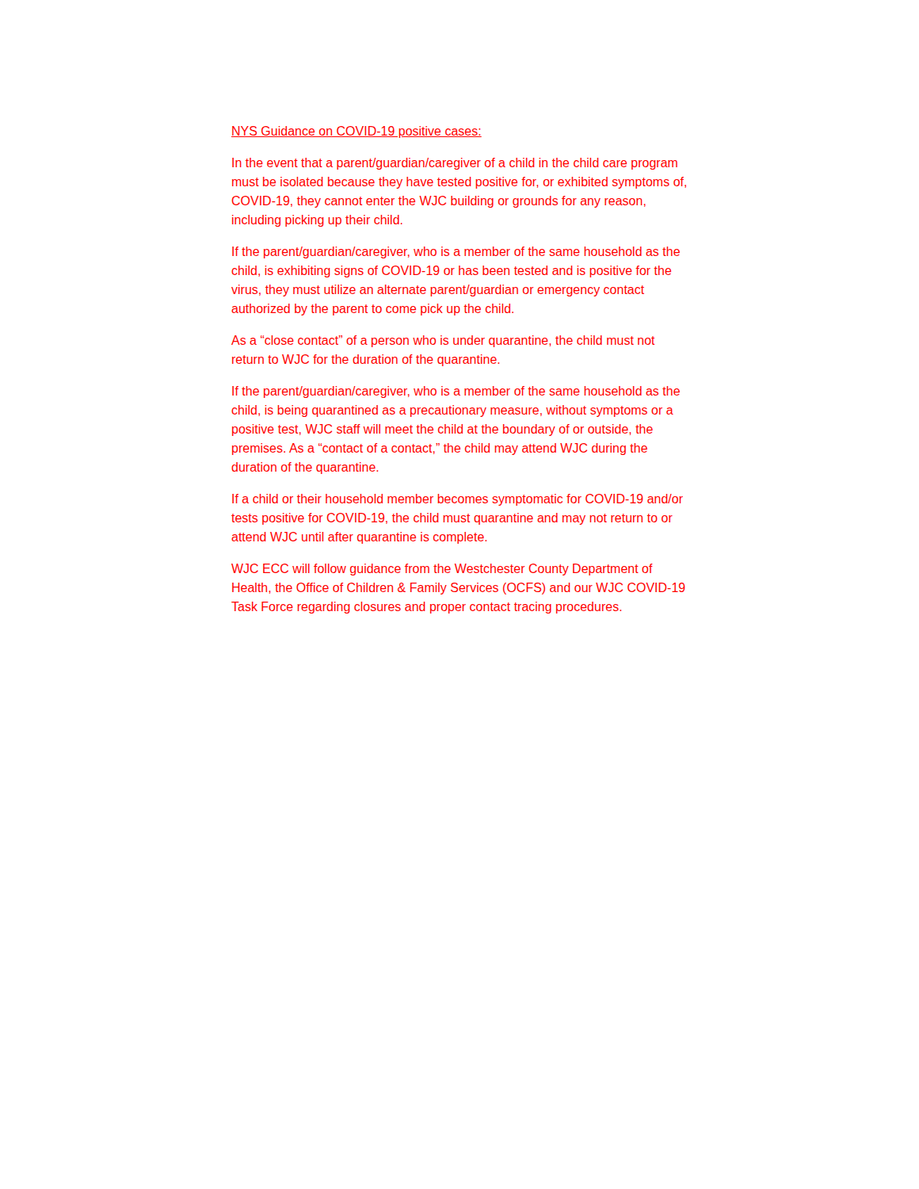NYS Guidance on COVID-19 positive cases:
In the event that a parent/guardian/caregiver of a child in the child care program must be isolated because they have tested positive for, or exhibited symptoms of, COVID-19, they cannot enter the WJC building or grounds for any reason, including picking up their child.
If the parent/guardian/caregiver, who is a member of the same household as the child, is exhibiting signs of COVID-19 or has been tested and is positive for the virus, they must utilize an alternate parent/guardian or emergency contact authorized by the parent to come pick up the child.
As a “close contact” of a person who is under quarantine, the child must not return to WJC for the duration of the quarantine.
If the parent/guardian/caregiver, who is a member of the same household as the child, is being quarantined as a precautionary measure, without symptoms or a positive test, WJC staff will meet the child at the boundary of or outside, the premises. As a “contact of a contact,” the child may attend WJC during the duration of the quarantine.
If a child or their household member becomes symptomatic for COVID-19 and/or tests positive for COVID-19, the child must quarantine and may not return to or attend WJC until after quarantine is complete.
WJC ECC will follow guidance from the Westchester County Department of Health, the Office of Children & Family Services (OCFS) and our WJC COVID-19 Task Force regarding closures and proper contact tracing procedures.